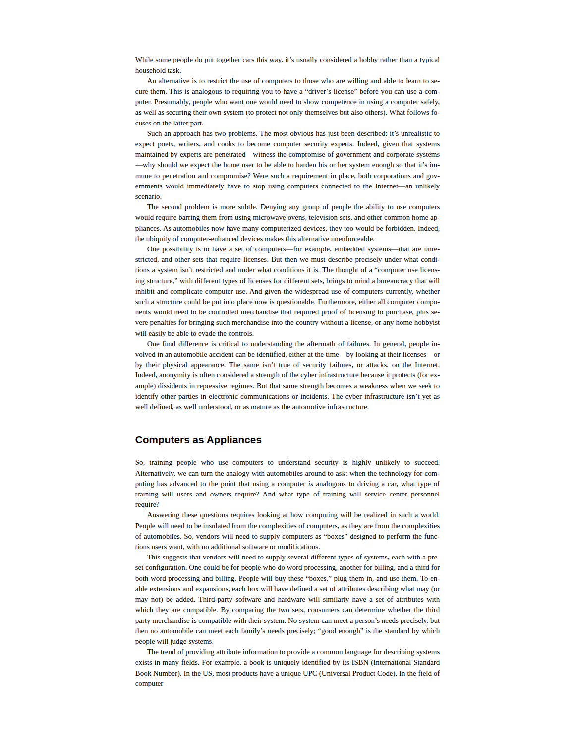While some people do put together cars this way, it’s usually considered a hobby rather than a typical household task.
An alternative is to restrict the use of computers to those who are willing and able to learn to secure them. This is analogous to requiring you to have a “driver’s license” before you can use a computer. Presumably, people who want one would need to show competence in using a computer safely, as well as securing their own system (to protect not only themselves but also others). What follows focuses on the latter part.
Such an approach has two problems. The most obvious has just been described: it’s unrealistic to expect poets, writers, and cooks to become computer security experts. Indeed, given that systems maintained by experts are penetrated—witness the compromise of government and corporate systems—why should we expect the home user to be able to harden his or her system enough so that it’s immune to penetration and compromise? Were such a requirement in place, both corporations and governments would immediately have to stop using computers connected to the Internet—an unlikely scenario.
The second problem is more subtle. Denying any group of people the ability to use computers would require barring them from using microwave ovens, television sets, and other common home appliances. As automobiles now have many computerized devices, they too would be forbidden. Indeed, the ubiquity of computer-enhanced devices makes this alternative unenforceable.
One possibility is to have a set of computers—for example, embedded systems—that are unrestricted, and other sets that require licenses. But then we must describe precisely under what conditions a system isn’t restricted and under what conditions it is. The thought of a “computer use licensing structure,” with different types of licenses for different sets, brings to mind a bureaucracy that will inhibit and complicate computer use. And given the widespread use of computers currently, whether such a structure could be put into place now is questionable. Furthermore, either all computer components would need to be controlled merchandise that required proof of licensing to purchase, plus severe penalties for bringing such merchandise into the country without a license, or any home hobbyist will easily be able to evade the controls.
One final difference is critical to understanding the aftermath of failures. In general, people involved in an automobile accident can be identified, either at the time—by looking at their licenses—or by their physical appearance. The same isn’t true of security failures, or attacks, on the Internet. Indeed, anonymity is often considered a strength of the cyber infrastructure because it protects (for example) dissidents in repressive regimes. But that same strength becomes a weakness when we seek to identify other parties in electronic communications or incidents. The cyber infrastructure isn’t yet as well defined, as well understood, or as mature as the automotive infrastructure.
Computers as Appliances
So, training people who use computers to understand security is highly unlikely to succeed. Alternatively, we can turn the analogy with automobiles around to ask: when the technology for computing has advanced to the point that using a computer is analogous to driving a car, what type of training will users and owners require? And what type of training will service center personnel require?
Answering these questions requires looking at how computing will be realized in such a world. People will need to be insulated from the complexities of computers, as they are from the complexities of automobiles. So, vendors will need to supply computers as “boxes” designed to perform the functions users want, with no additional software or modifications.
This suggests that vendors will need to supply several different types of systems, each with a preset configuration. One could be for people who do word processing, another for billing, and a third for both word processing and billing. People will buy these “boxes,” plug them in, and use them. To enable extensions and expansions, each box will have defined a set of attributes describing what may (or may not) be added. Third-party software and hardware will similarly have a set of attributes with which they are compatible. By comparing the two sets, consumers can determine whether the third party merchandise is compatible with their system. No system can meet a person’s needs precisely, but then no automobile can meet each family’s needs precisely; “good enough” is the standard by which people will judge systems.
The trend of providing attribute information to provide a common language for describing systems exists in many fields. For example, a book is uniquely identified by its ISBN (International Standard Book Number). In the US, most products have a unique UPC (Universal Product Code). In the field of computer